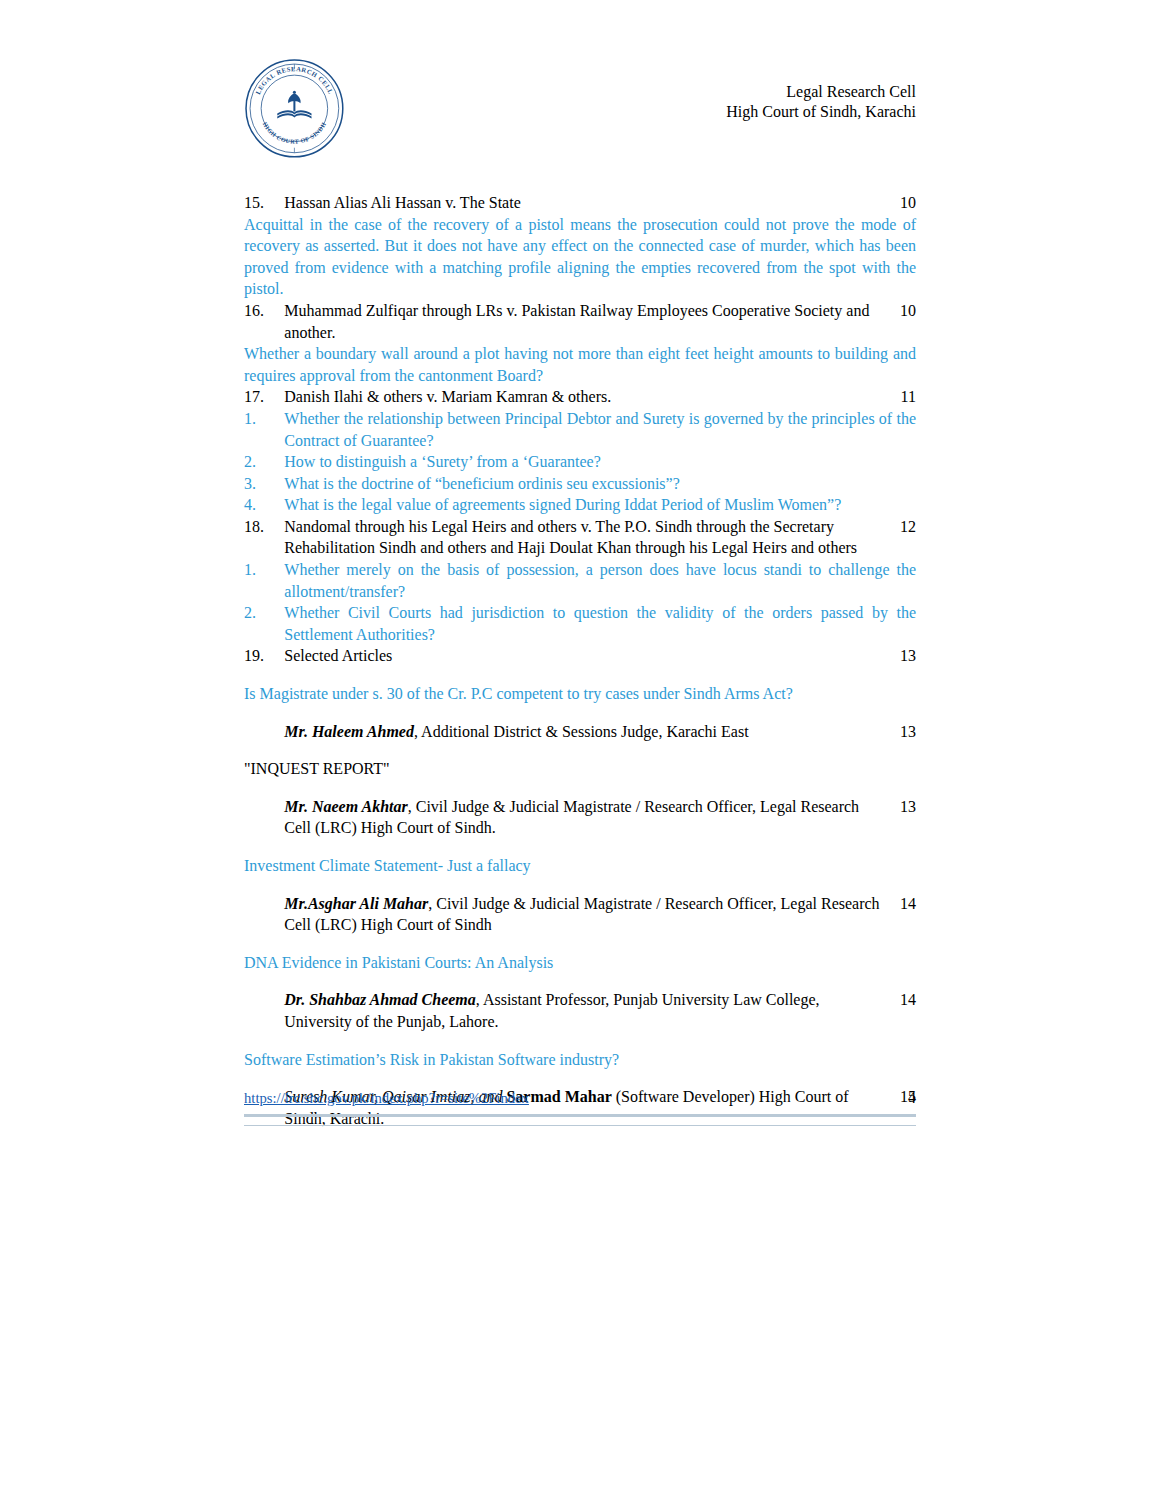LEGAL RESEARCH CELL HIGH COURT OF SINDH
Legal Research Cell
High Court of Sindh, Karachi
15. Hassan Alias Ali Hassan v. The State 10
Acquittal in the case of the recovery of a pistol means the prosecution could not prove the mode of recovery as asserted. But it does not have any effect on the connected case of murder, which has been proved from evidence with a matching profile aligning the empties recovered from the spot with the pistol.
16. Muhammad Zulfiqar through LRs v. Pakistan Railway Employees Cooperative Society and another. 10
Whether a boundary wall around a plot having not more than eight feet height amounts to building and requires approval from the cantonment Board?
17. Danish Ilahi & others v. Mariam Kamran & others. 11
1. Whether the relationship between Principal Debtor and Surety is governed by the principles of the Contract of Guarantee?
2. How to distinguish a ‘Surety’ from a ‘Guarantee?
3. What is the doctrine of “beneficium ordinis seu excussionis”?
4. What is the legal value of agreements signed During Iddat Period of Muslim Women”?
18. Nandomal through his Legal Heirs and others v. The P.O. Sindh through the Secretary Rehabilitation Sindh and others and Haji Doulat Khan through his Legal Heirs and others 12
1. Whether merely on the basis of possession, a person does have locus standi to challenge the allotment/transfer?
2. Whether Civil Courts had jurisdiction to question the validity of the orders passed by the Settlement Authorities?
19. Selected Articles 13
Is Magistrate under s. 30 of the Cr. P.C competent to try cases under Sindh Arms Act?
Mr. Haleem Ahmed, Additional District & Sessions Judge, Karachi East 13
"INQUEST REPORT"
Mr. Naeem Akhtar, Civil Judge & Judicial Magistrate / Research Officer, Legal Research Cell (LRC) High Court of Sindh. 13
Investment Climate Statement- Just a fallacy
Mr.Asghar Ali Mahar, Civil Judge & Judicial Magistrate / Research Officer, Legal Research Cell (LRC) High Court of Sindh 14
DNA Evidence in Pakistani Courts: An Analysis
Dr. Shahbaz Ahmad Cheema, Assistant Professor, Punjab University Law College, University of the Punjab, Lahore. 14
Software Estimation’s Risk in Pakistan Software industry?
Suresh Kumar, Qaisar Imtiaz, and Sarmad Mahar (Software Developer) High Court of Sindh, Karachi. 15
https://lrc.shc.gov.pk/index.php?r=site%2Findex 4